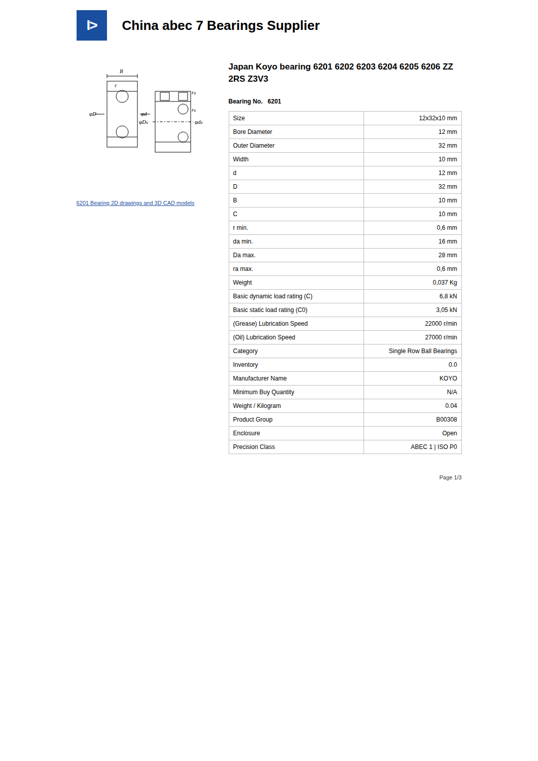I>
China abec 7 Bearings Supplier
B r φD φd ra ra φDa φda
6201 Bearing 2D drawings and 3D CAD models
Japan Koyo bearing 6201 6202 6203 6204 6205 6206 ZZ 2RS Z3V3
Bearing No. 6201
| Size | 12x32x10 mm |
| Bore Diameter | 12 mm |
| Outer Diameter | 32 mm |
| Width | 10 mm |
| d | 12 mm |
| D | 32 mm |
| B | 10 mm |
| C | 10 mm |
| r min. | 0,6 mm |
| da min. | 16 mm |
| Da max. | 28 mm |
| ra max. | 0,6 mm |
| Weight | 0,037 Kg |
| Basic dynamic load rating (C) | 6,8 kN |
| Basic static load rating (C0) | 3,05 kN |
| (Grease) Lubrication Speed | 22000 r/min |
| (Oil) Lubrication Speed | 27000 r/min |
| Category | Single Row Ball Bearings |
| Inventory | 0.0 |
| Manufacturer Name | KOYO |
| Minimum Buy Quantity | N/A |
| Weight / Kilogram | 0.04 |
| Product Group | B00308 |
| Enclosure | Open |
| Precision Class | ABEC 1 / ISO P0 |
Page 1/3